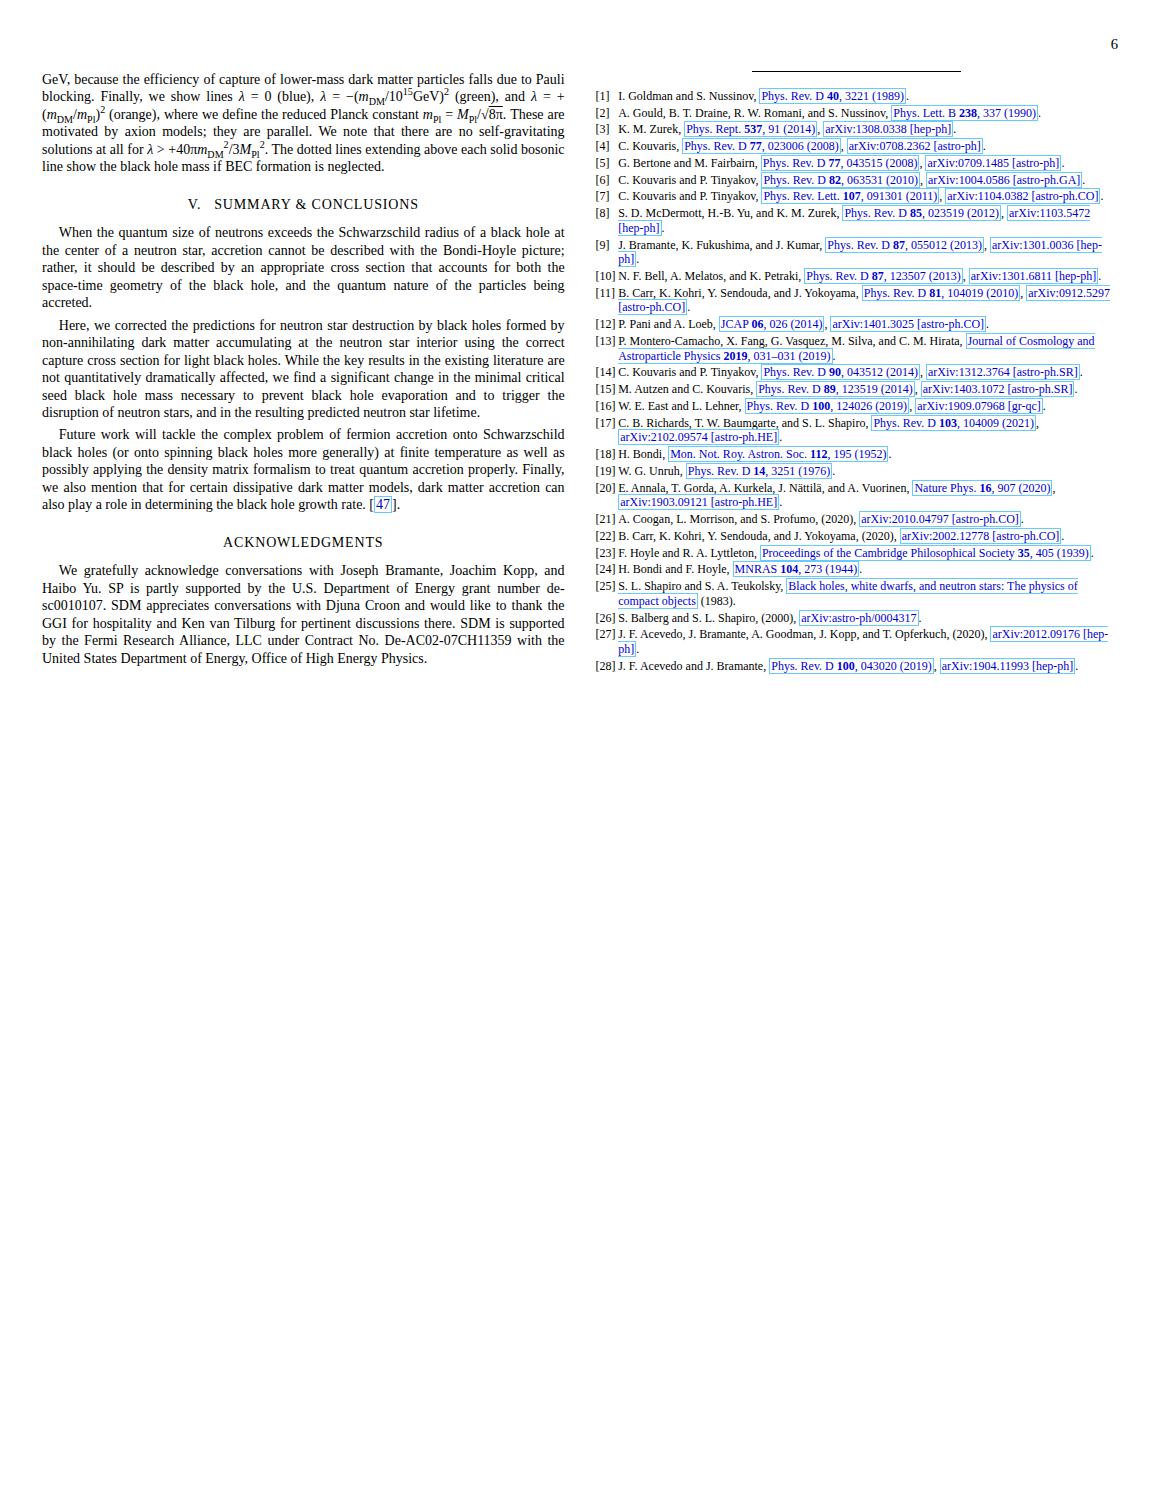6
GeV, because the efficiency of capture of lower-mass dark matter particles falls due to Pauli blocking. Finally, we show lines λ = 0 (blue), λ = −(mDM/1015GeV)2 (green), and λ = +(mDM/mPl)2 (orange), where we define the reduced Planck constant mPl = MPl/√8π. These are motivated by axion models; they are parallel. We note that there are no self-gravitating solutions at all for λ > +40πmDM2/3MPl2. The dotted lines extending above each solid bosonic line show the black hole mass if BEC formation is neglected.
V. Summary & Conclusions
When the quantum size of neutrons exceeds the Schwarzschild radius of a black hole at the center of a neutron star, accretion cannot be described with the Bondi-Hoyle picture; rather, it should be described by an appropriate cross section that accounts for both the space-time geometry of the black hole, and the quantum nature of the particles being accreted.
Here, we corrected the predictions for neutron star destruction by black holes formed by non-annihilating dark matter accumulating at the neutron star interior using the correct capture cross section for light black holes. While the key results in the existing literature are not quantitatively dramatically affected, we find a significant change in the minimal critical seed black hole mass necessary to prevent black hole evaporation and to trigger the disruption of neutron stars, and in the resulting predicted neutron star lifetime.
Future work will tackle the complex problem of fermion accretion onto Schwarzschild black holes (or onto spinning black holes more generally) at finite temperature as well as possibly applying the density matrix formalism to treat quantum accretion properly. Finally, we also mention that for certain dissipative dark matter models, dark matter accretion can also play a role in determining the black hole growth rate. [47].
Acknowledgments
We gratefully acknowledge conversations with Joseph Bramante, Joachim Kopp, and Haibo Yu. SP is partly supported by the U.S. Department of Energy grant number de-sc0010107. SDM appreciates conversations with Djuna Croon and would like to thank the GGI for hospitality and Ken van Tilburg for pertinent discussions there. SDM is supported by the Fermi Research Alliance, LLC under Contract No. De-AC02-07CH11359 with the United States Department of Energy, Office of High Energy Physics.
[1] I. Goldman and S. Nussinov, Phys. Rev. D 40, 3221 (1989).
[2] A. Gould, B. T. Draine, R. W. Romani, and S. Nussinov, Phys. Lett. B 238, 337 (1990).
[3] K. M. Zurek, Phys. Rept. 537, 91 (2014), arXiv:1308.0338 [hep-ph].
[4] C. Kouvaris, Phys. Rev. D 77, 023006 (2008), arXiv:0708.2362 [astro-ph].
[5] G. Bertone and M. Fairbairn, Phys. Rev. D 77, 043515 (2008), arXiv:0709.1485 [astro-ph].
[6] C. Kouvaris and P. Tinyakov, Phys. Rev. D 82, 063531 (2010), arXiv:1004.0586 [astro-ph.GA].
[7] C. Kouvaris and P. Tinyakov, Phys. Rev. Lett. 107, 091301 (2011), arXiv:1104.0382 [astro-ph.CO].
[8] S. D. McDermott, H.-B. Yu, and K. M. Zurek, Phys. Rev. D 85, 023519 (2012), arXiv:1103.5472 [hep-ph].
[9] J. Bramante, K. Fukushima, and J. Kumar, Phys. Rev. D 87, 055012 (2013), arXiv:1301.0036 [hep-ph].
[10] N. F. Bell, A. Melatos, and K. Petraki, Phys. Rev. D 87, 123507 (2013), arXiv:1301.6811 [hep-ph].
[11] B. Carr, K. Kohri, Y. Sendouda, and J. Yokoyama, Phys. Rev. D 81, 104019 (2010), arXiv:0912.5297 [astro-ph.CO].
[12] P. Pani and A. Loeb, JCAP 06, 026 (2014), arXiv:1401.3025 [astro-ph.CO].
[13] P. Montero-Camacho, X. Fang, G. Vasquez, M. Silva, and C. M. Hirata, Journal of Cosmology and Astroparticle Physics 2019, 031–031 (2019).
[14] C. Kouvaris and P. Tinyakov, Phys. Rev. D 90, 043512 (2014), arXiv:1312.3764 [astro-ph.SR].
[15] M. Autzen and C. Kouvaris, Phys. Rev. D 89, 123519 (2014), arXiv:1403.1072 [astro-ph.SR].
[16] W. E. East and L. Lehner, Phys. Rev. D 100, 124026 (2019), arXiv:1909.07968 [gr-qc].
[17] C. B. Richards, T. W. Baumgarte, and S. L. Shapiro, Phys. Rev. D 103, 104009 (2021), arXiv:2102.09574 [astro-ph.HE].
[18] H. Bondi, Mon. Not. Roy. Astron. Soc. 112, 195 (1952).
[19] W. G. Unruh, Phys. Rev. D 14, 3251 (1976).
[20] E. Annala, T. Gorda, A. Kurkela, J. Nättilä, and A. Vuorinen, Nature Phys. 16, 907 (2020), arXiv:1903.09121 [astro-ph.HE].
[21] A. Coogan, L. Morrison, and S. Profumo, (2020), arXiv:2010.04797 [astro-ph.CO].
[22] B. Carr, K. Kohri, Y. Sendouda, and J. Yokoyama, (2020), arXiv:2002.12778 [astro-ph.CO].
[23] F. Hoyle and R. A. Lyttleton, Proceedings of the Cambridge Philosophical Society 35, 405 (1939).
[24] H. Bondi and F. Hoyle, MNRAS 104, 273 (1944).
[25] S. L. Shapiro and S. A. Teukolsky, Black holes, white dwarfs, and neutron stars: The physics of compact objects (1983).
[26] S. Balberg and S. L. Shapiro, (2000), arXiv:astro-ph/0004317.
[27] J. F. Acevedo, J. Bramante, A. Goodman, J. Kopp, and T. Opferkuch, (2020), arXiv:2012.09176 [hep-ph].
[28] J. F. Acevedo and J. Bramante, Phys. Rev. D 100, 043020 (2019), arXiv:1904.11993 [hep-ph].